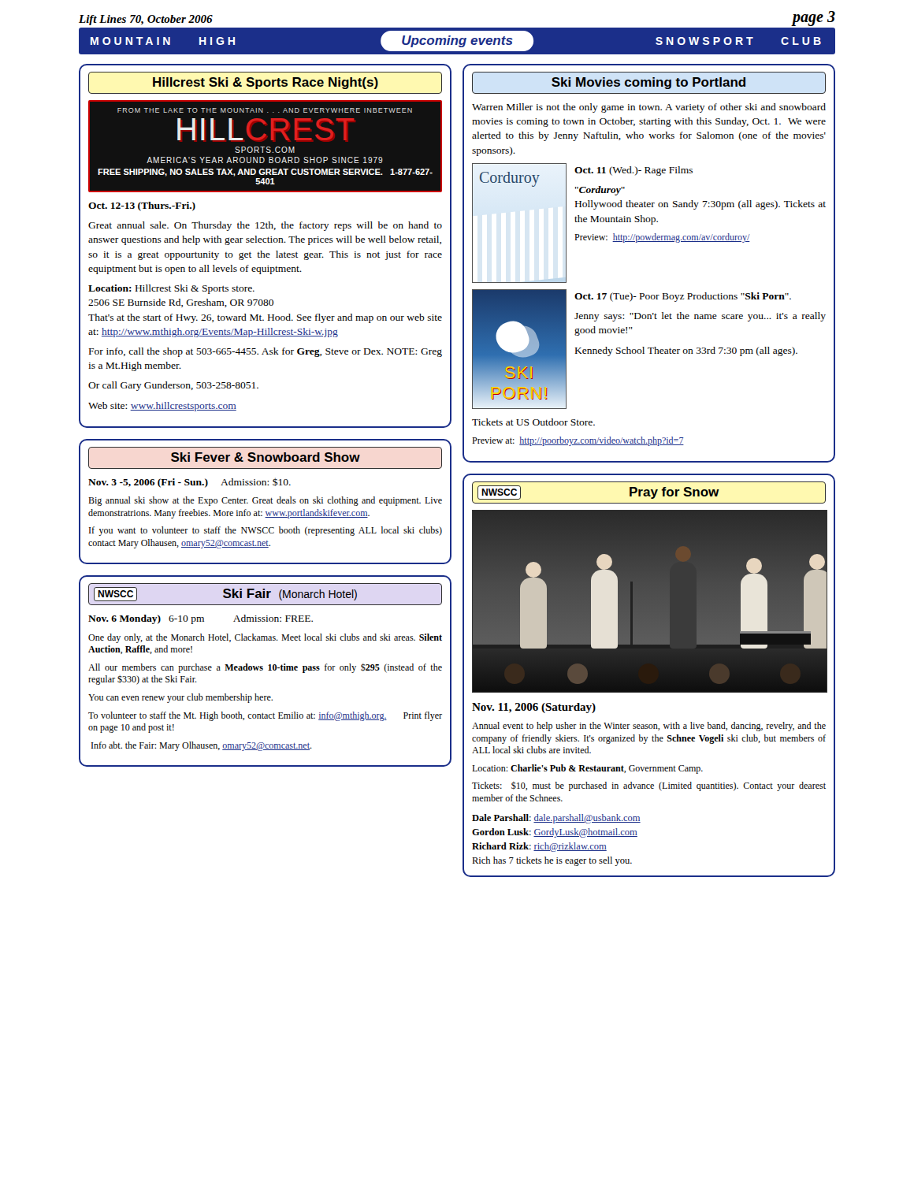Lift Lines 70, October 2006
page 3
MOUNTAIN HIGH Upcoming events SNOWSPORT CLUB
Hillcrest Ski & Sports Race Night(s)
FROM THE LAKE TO THE MOUNTAIN . . . AND EVERYWHERE INBETWEEN
HILLCREST
SPORTS.COM
AMERICA'S YEAR AROUND BOARD SHOP SINCE 1979
FREE SHIPPING, NO SALES TAX, AND GREAT CUSTOMER SERVICE. 1-877-627-5401
Oct. 12-13 (Thurs.-Fri.)
Great annual sale. On Thursday the 12th, the factory reps will be on hand to answer questions and help with gear selection. The prices will be well below retail, so it is a great oppourtunity to get the latest gear. This is not just for race equiptment but is open to all levels of equiptment.
Location: Hillcrest Ski & Sports store.
2506 SE Burnside Rd, Gresham, OR 97080
That's at the start of Hwy. 26, toward Mt. Hood. See flyer and map on our web site at: http://www.mthigh.org/Events/Map-Hillcrest-Ski-w.jpg
For info, call the shop at 503-665-4455. Ask for Greg, Steve or Dex. NOTE: Greg is a Mt.High member.
Or call Gary Gunderson, 503-258-8051.
Web site: www.hillcrestsports.com
Ski Fever & Snowboard Show
Nov. 3 -5, 2006 (Fri - Sun.) Admission: $10.
Big annual ski show at the Expo Center. Great deals on ski clothing and equipment. Live demonstratrions. Many freebies. More info at: www.portlandskifever.com.
If you want to volunteer to staff the NWSCC booth (representing ALL local ski clubs) contact Mary Olhausen, omary52@comcast.net.
NWSCC Ski Fair (Monarch Hotel)
Nov. 6 Monday) 6-10 pm Admission: FREE.
One day only, at the Monarch Hotel, Clackamas. Meet local ski clubs and ski areas. Silent Auction, Raffle, and more!
All our members can purchase a Meadows 10-time pass for only $295 (instead of the regular $330) at the Ski Fair.
You can even renew your club membership here.
To volunteer to staff the Mt. High booth, contact Emilio at: info@mthigh.org. Print flyer on page 10 and post it!
Info abt. the Fair: Mary Olhausen, omary52@comcast.net.
Ski Movies coming to Portland
Warren Miller is not the only game in town. A variety of other ski and snowboard movies is coming to town in October, starting with this Sunday, Oct. 1. We were alerted to this by Jenny Naftulin, who works for Salomon (one of the movies' sponsors).
Corduroy
Oct. 11 (Wed.)- Rage Films
"Corduroy"
Hollywood theater on Sandy 7:30pm (all ages). Tickets at the Mountain Shop.
Preview: http://powdermag.com/av/corduroy/
SKI PORN!
Oct. 17 (Tue)- Poor Boyz Productions "Ski Porn".
Jenny says: "Don't let the name scare you... it's a really good movie!"
Kennedy School Theater on 33rd 7:30 pm (all ages).
Tickets at US Outdoor Store.
Preview at: http://poorboyz.com/video/watch.php?id=7
NWSCC Pray for Snow
Nov. 11, 2006 (Saturday)
Annual event to help usher in the Winter season, with a live band, dancing, revelry, and the company of friendly skiers. It's organized by the Schnee Vogeli ski club, but members of ALL local ski clubs are invited.
Location: Charlie's Pub & Restaurant, Government Camp.
Tickets: $10, must be purchased in advance (Limited quantities). Contact your dearest member of the Schnees.
Dale Parshall: dale.parshall@usbank.com
Gordon Lusk: GordyLusk@hotmail.com
Richard Rizk: rich@rizklaw.com
Rich has 7 tickets he is eager to sell you.